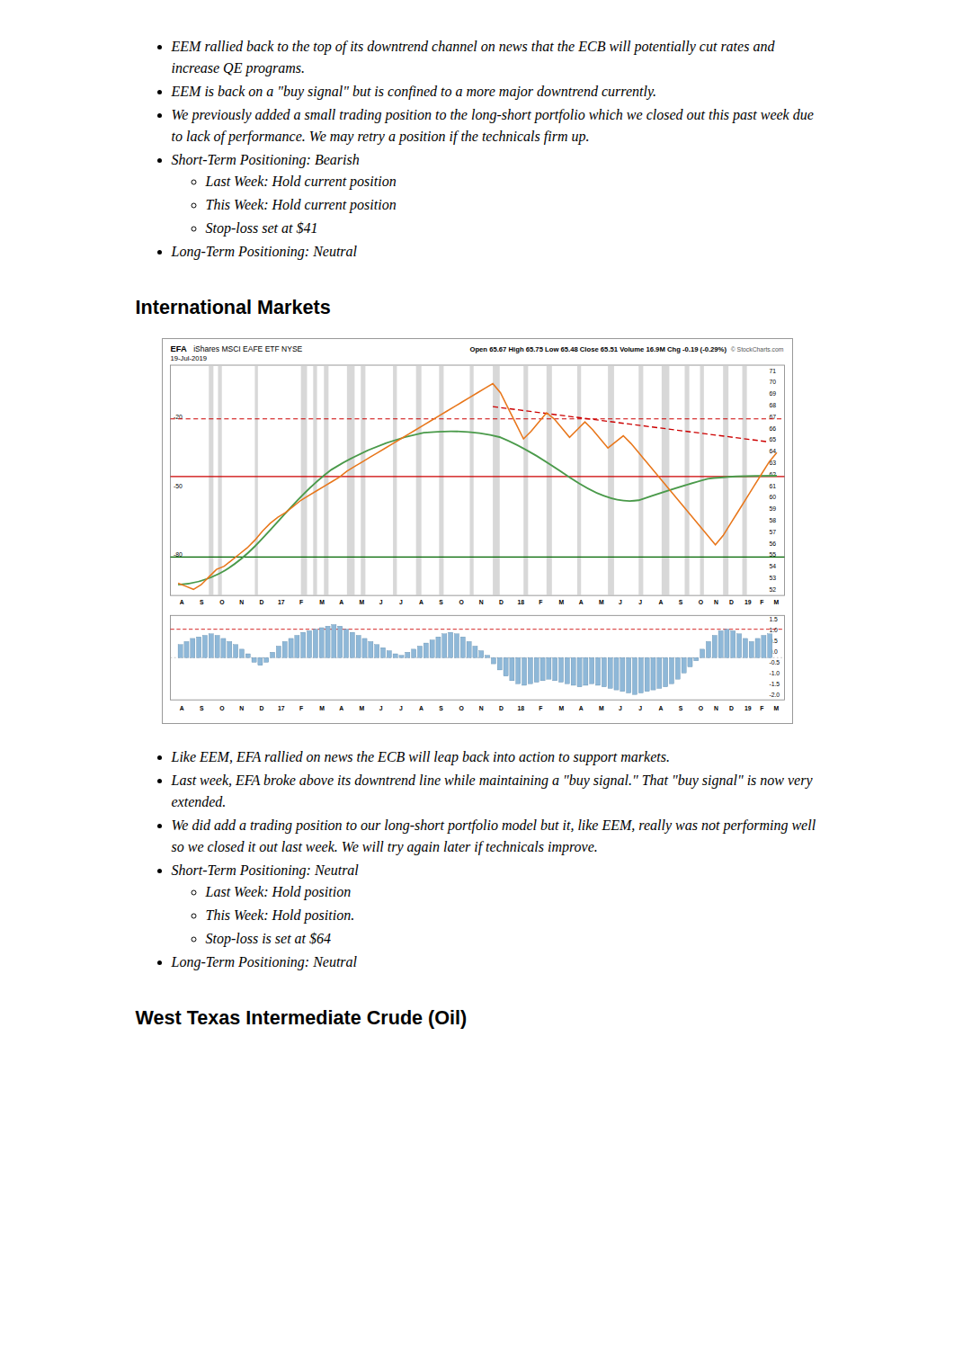EEM rallied back to the top of its downtrend channel on news that the ECB will potentially cut rates and increase QE programs.
EEM is back on a "buy signal" but is confined to a more major downtrend currently.
We previously added a small trading position to the long-short portfolio which we closed out this past week due to lack of performance. We may retry a position if the technicals firm up.
Short-Term Positioning: Bearish
Last Week: Hold current position
This Week: Hold current position
Stop-loss set at $41
Long-Term Positioning: Neutral
International Markets
EFA iShares MSCI EAFE ETF NYSE Open 65.67 High 65.75 Low 65.48 Close 65.51 Volume 16.9M Chg -0.19 (-0.29%) © StockCharts.com 19-Jul-2019 71 70 69 68 67 66 65 64 63 62 61 60 59 58 57 56 55 54 53 52 -20 -50 -80 A S O N D 17 F M A M J J A S O N D 18 F M A M J J A S O N D 19 F M 1.5 1.0 0.5 0.0 -0.5 -1.0 -1.5 -2.0 A S O N D 17 F M A M J J A S O N D 18 F M A M J J A S O N D 19 F M
Like EEM, EFA rallied on news the ECB will leap back into action to support markets.
Last week, EFA broke above its downtrend line while maintaining a "buy signal." That "buy signal" is now very extended.
We did add a trading position to our long-short portfolio model but it, like EEM, really was not performing well so we closed it out last week. We will try again later if technicals improve.
Short-Term Positioning: Neutral
Last Week: Hold position
This Week: Hold position.
Stop-loss is set at $64
Long-Term Positioning: Neutral
West Texas Intermediate Crude (Oil)